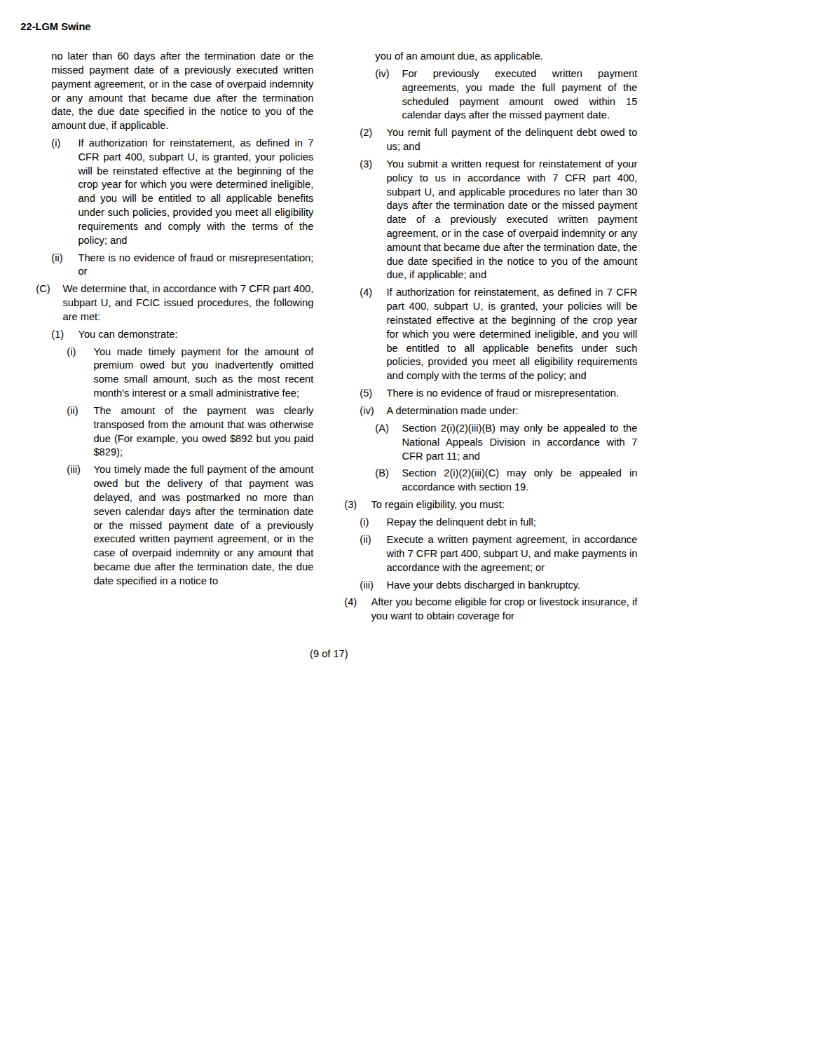22-LGM Swine
no later than 60 days after the termination date or the missed payment date of a previously executed written payment agreement, or in the case of overpaid indemnity or any amount that became due after the termination date, the due date specified in the notice to you of the amount due, if applicable.
(i) If authorization for reinstatement, as defined in 7 CFR part 400, subpart U, is granted, your policies will be reinstated effective at the beginning of the crop year for which you were determined ineligible, and you will be entitled to all applicable benefits under such policies, provided you meet all eligibility requirements and comply with the terms of the policy; and
(ii) There is no evidence of fraud or misrepresentation; or
(C) We determine that, in accordance with 7 CFR part 400, subpart U, and FCIC issued procedures, the following are met:
(1) You can demonstrate:
(i) You made timely payment for the amount of premium owed but you inadvertently omitted some small amount, such as the most recent month's interest or a small administrative fee;
(ii) The amount of the payment was clearly transposed from the amount that was otherwise due (For example, you owed $892 but you paid $829);
(iii) You timely made the full payment of the amount owed but the delivery of that payment was delayed, and was postmarked no more than seven calendar days after the termination date or the missed payment date of a previously executed written payment agreement, or in the case of overpaid indemnity or any amount that became due after the termination date, the due date specified in a notice to
you of an amount due, as applicable.
(iv) For previously executed written payment agreements, you made the full payment of the scheduled payment amount owed within 15 calendar days after the missed payment date.
(2) You remit full payment of the delinquent debt owed to us; and
(3) You submit a written request for reinstatement of your policy to us in accordance with 7 CFR part 400, subpart U, and applicable procedures no later than 30 days after the termination date or the missed payment date of a previously executed written payment agreement, or in the case of overpaid indemnity or any amount that became due after the termination date, the due date specified in the notice to you of the amount due, if applicable; and
(4) If authorization for reinstatement, as defined in 7 CFR part 400, subpart U, is granted, your policies will be reinstated effective at the beginning of the crop year for which you were determined ineligible, and you will be entitled to all applicable benefits under such policies, provided you meet all eligibility requirements and comply with the terms of the policy; and
(5) There is no evidence of fraud or misrepresentation.
(iv) A determination made under:
(A) Section 2(i)(2)(iii)(B) may only be appealed to the National Appeals Division in accordance with 7 CFR part 11; and
(B) Section 2(i)(2)(iii)(C) may only be appealed in accordance with section 19.
(3) To regain eligibility, you must:
(i) Repay the delinquent debt in full;
(ii) Execute a written payment agreement, in accordance with 7 CFR part 400, subpart U, and make payments in accordance with the agreement; or
(iii) Have your debts discharged in bankruptcy.
(4) After you become eligible for crop or livestock insurance, if you want to obtain coverage for
(9 of 17)